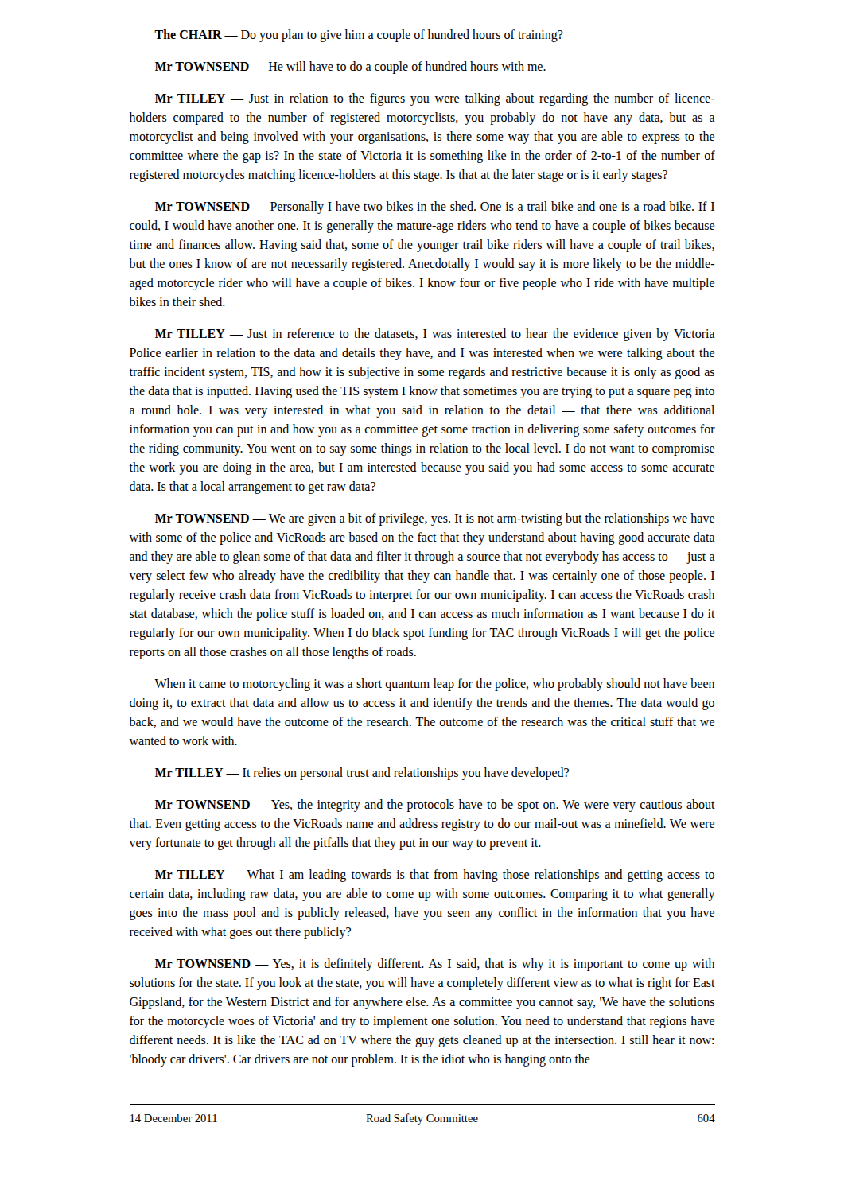The CHAIR — Do you plan to give him a couple of hundred hours of training?
Mr TOWNSEND — He will have to do a couple of hundred hours with me.
Mr TILLEY — Just in relation to the figures you were talking about regarding the number of licence-holders compared to the number of registered motorcyclists, you probably do not have any data, but as a motorcyclist and being involved with your organisations, is there some way that you are able to express to the committee where the gap is? In the state of Victoria it is something like in the order of 2-to-1 of the number of registered motorcycles matching licence-holders at this stage. Is that at the later stage or is it early stages?
Mr TOWNSEND — Personally I have two bikes in the shed. One is a trail bike and one is a road bike. If I could, I would have another one. It is generally the mature-age riders who tend to have a couple of bikes because time and finances allow. Having said that, some of the younger trail bike riders will have a couple of trail bikes, but the ones I know of are not necessarily registered. Anecdotally I would say it is more likely to be the middle-aged motorcycle rider who will have a couple of bikes. I know four or five people who I ride with have multiple bikes in their shed.
Mr TILLEY — Just in reference to the datasets, I was interested to hear the evidence given by Victoria Police earlier in relation to the data and details they have, and I was interested when we were talking about the traffic incident system, TIS, and how it is subjective in some regards and restrictive because it is only as good as the data that is inputted. Having used the TIS system I know that sometimes you are trying to put a square peg into a round hole. I was very interested in what you said in relation to the detail — that there was additional information you can put in and how you as a committee get some traction in delivering some safety outcomes for the riding community. You went on to say some things in relation to the local level. I do not want to compromise the work you are doing in the area, but I am interested because you said you had some access to some accurate data. Is that a local arrangement to get raw data?
Mr TOWNSEND — We are given a bit of privilege, yes. It is not arm-twisting but the relationships we have with some of the police and VicRoads are based on the fact that they understand about having good accurate data and they are able to glean some of that data and filter it through a source that not everybody has access to — just a very select few who already have the credibility that they can handle that. I was certainly one of those people. I regularly receive crash data from VicRoads to interpret for our own municipality. I can access the VicRoads crash stat database, which the police stuff is loaded on, and I can access as much information as I want because I do it regularly for our own municipality. When I do black spot funding for TAC through VicRoads I will get the police reports on all those crashes on all those lengths of roads.
When it came to motorcycling it was a short quantum leap for the police, who probably should not have been doing it, to extract that data and allow us to access it and identify the trends and the themes. The data would go back, and we would have the outcome of the research. The outcome of the research was the critical stuff that we wanted to work with.
Mr TILLEY — It relies on personal trust and relationships you have developed?
Mr TOWNSEND — Yes, the integrity and the protocols have to be spot on. We were very cautious about that. Even getting access to the VicRoads name and address registry to do our mail-out was a minefield. We were very fortunate to get through all the pitfalls that they put in our way to prevent it.
Mr TILLEY — What I am leading towards is that from having those relationships and getting access to certain data, including raw data, you are able to come up with some outcomes. Comparing it to what generally goes into the mass pool and is publicly released, have you seen any conflict in the information that you have received with what goes out there publicly?
Mr TOWNSEND — Yes, it is definitely different. As I said, that is why it is important to come up with solutions for the state. If you look at the state, you will have a completely different view as to what is right for East Gippsland, for the Western District and for anywhere else. As a committee you cannot say, 'We have the solutions for the motorcycle woes of Victoria' and try to implement one solution. You need to understand that regions have different needs. It is like the TAC ad on TV where the guy gets cleaned up at the intersection. I still hear it now: 'bloody car drivers'. Car drivers are not our problem. It is the idiot who is hanging onto the
| 14 December 2011 | Road Safety Committee | 604 |